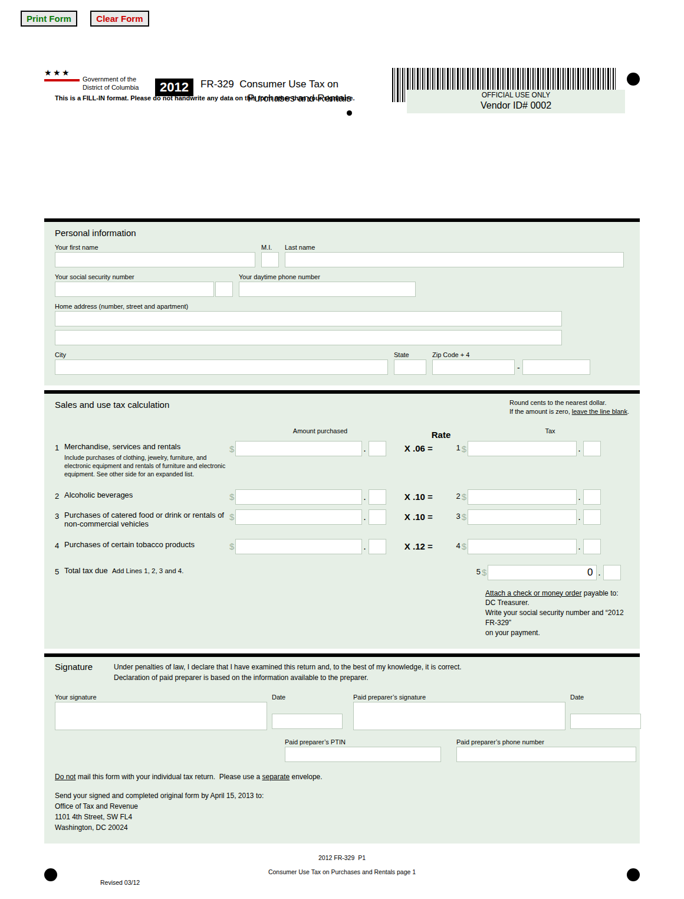Print Form Clear Form
★★★
Government of the
District of Columbia
2012
FR-329 Consumer Use Tax on Purchases and Rentals
12329011 0002
This is a FILL-IN format. Please do not handwrite any data on this form other than your signature.
OFFICIAL USE ONLY
Vendor ID# 0002
Personal information
Your first name
M.I.
Last name
Your social security number
Your daytime phone number
Home address (number, street and apartment)
City
State
Zip Code + 4
-
Sales and use tax calculation
Round cents to the nearest dollar.
If the amount is zero, leave the line blank.
Amount purchased
Rate
Tax
1
Merchandise, services and rentals
Include purchases of clothing, jewelry, furniture, and electronic equipment and rentals of furniture and electronic equipment. See other side for an expanded list.
$
.
X .06 =
1
$
.
2
Alcoholic beverages
$
.
X .10 =
2
$
.
3
Purchases of catered food or drink or rentals of non-commercial vehicles
$
.
X .10 =
3
$
.
4
Purchases of certain tobacco products
$
.
X .12 =
4
$
.
5
Total tax due Add Lines 1, 2, 3 and 4.
5
$
0
.
Attach a check or money order payable to: DC Treasurer.
Write your social security number and “2012 FR-329”
on your payment.
Signature
Under penalties of law, I declare that I have examined this return and, to the best of my knowledge, it is correct.
Declaration of paid preparer is based on the information available to the preparer.
Your signature
Date
Paid preparer’s signature
Date
Paid preparer’s PTIN
Paid preparer’s phone number
Do not mail this form with your individual tax return. Please use a separate envelope.
Send your signed and completed original form by April 15, 2013 to:
Office of Tax and Revenue
1101 4th Street, SW FL4
Washington, DC 20024
2012 FR-329 P1
Consumer Use Tax on Purchases and Rentals page 1
Revised 03/12